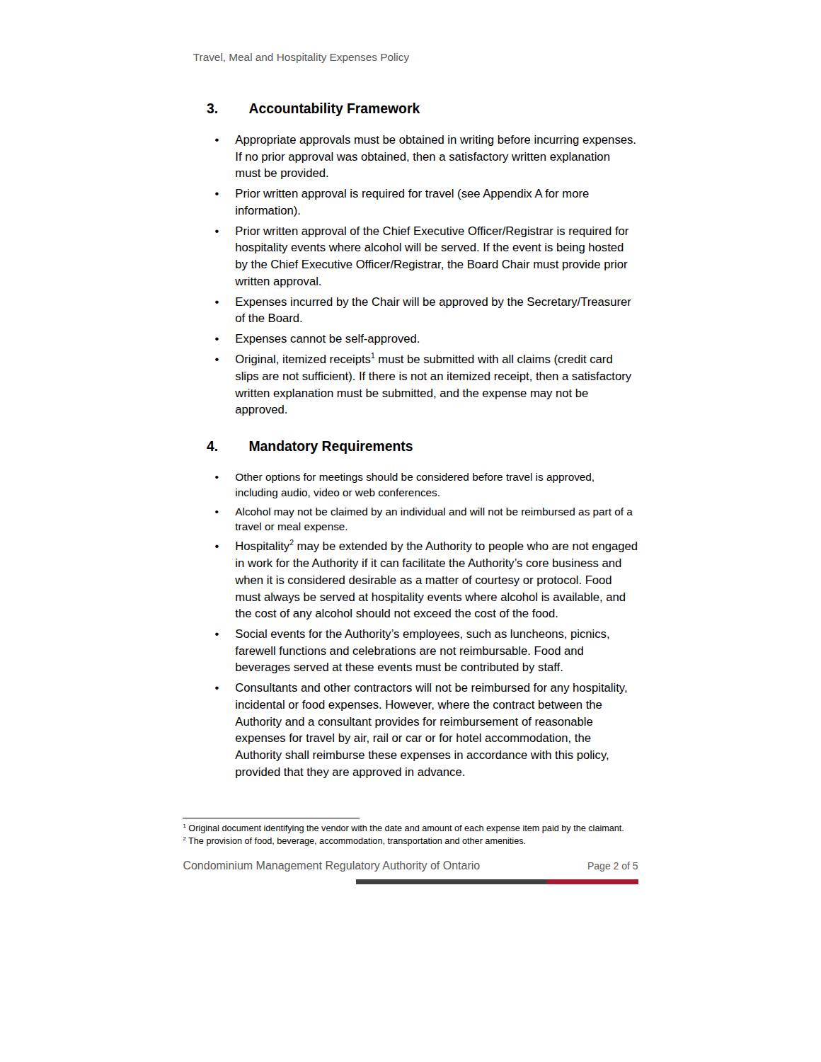Travel, Meal and Hospitality Expenses Policy
3. Accountability Framework
Appropriate approvals must be obtained in writing before incurring expenses. If no prior approval was obtained, then a satisfactory written explanation must be provided.
Prior written approval is required for travel (see Appendix A for more information).
Prior written approval of the Chief Executive Officer/Registrar is required for hospitality events where alcohol will be served. If the event is being hosted by the Chief Executive Officer/Registrar, the Board Chair must provide prior written approval.
Expenses incurred by the Chair will be approved by the Secretary/Treasurer of the Board.
Expenses cannot be self-approved.
Original, itemized receipts1 must be submitted with all claims (credit card slips are not sufficient). If there is not an itemized receipt, then a satisfactory written explanation must be submitted, and the expense may not be approved.
4. Mandatory Requirements
Other options for meetings should be considered before travel is approved, including audio, video or web conferences.
Alcohol may not be claimed by an individual and will not be reimbursed as part of a travel or meal expense.
Hospitality2 may be extended by the Authority to people who are not engaged in work for the Authority if it can facilitate the Authority’s core business and when it is considered desirable as a matter of courtesy or protocol. Food must always be served at hospitality events where alcohol is available, and the cost of any alcohol should not exceed the cost of the food.
Social events for the Authority’s employees, such as luncheons, picnics, farewell functions and celebrations are not reimbursable. Food and beverages served at these events must be contributed by staff.
Consultants and other contractors will not be reimbursed for any hospitality, incidental or food expenses. However, where the contract between the Authority and a consultant provides for reimbursement of reasonable expenses for travel by air, rail or car or for hotel accommodation, the Authority shall reimburse these expenses in accordance with this policy, provided that they are approved in advance.
1 Original document identifying the vendor with the date and amount of each expense item paid by the claimant.
2 The provision of food, beverage, accommodation, transportation and other amenities.
Condominium Management Regulatory Authority of Ontario Page 2 of 5